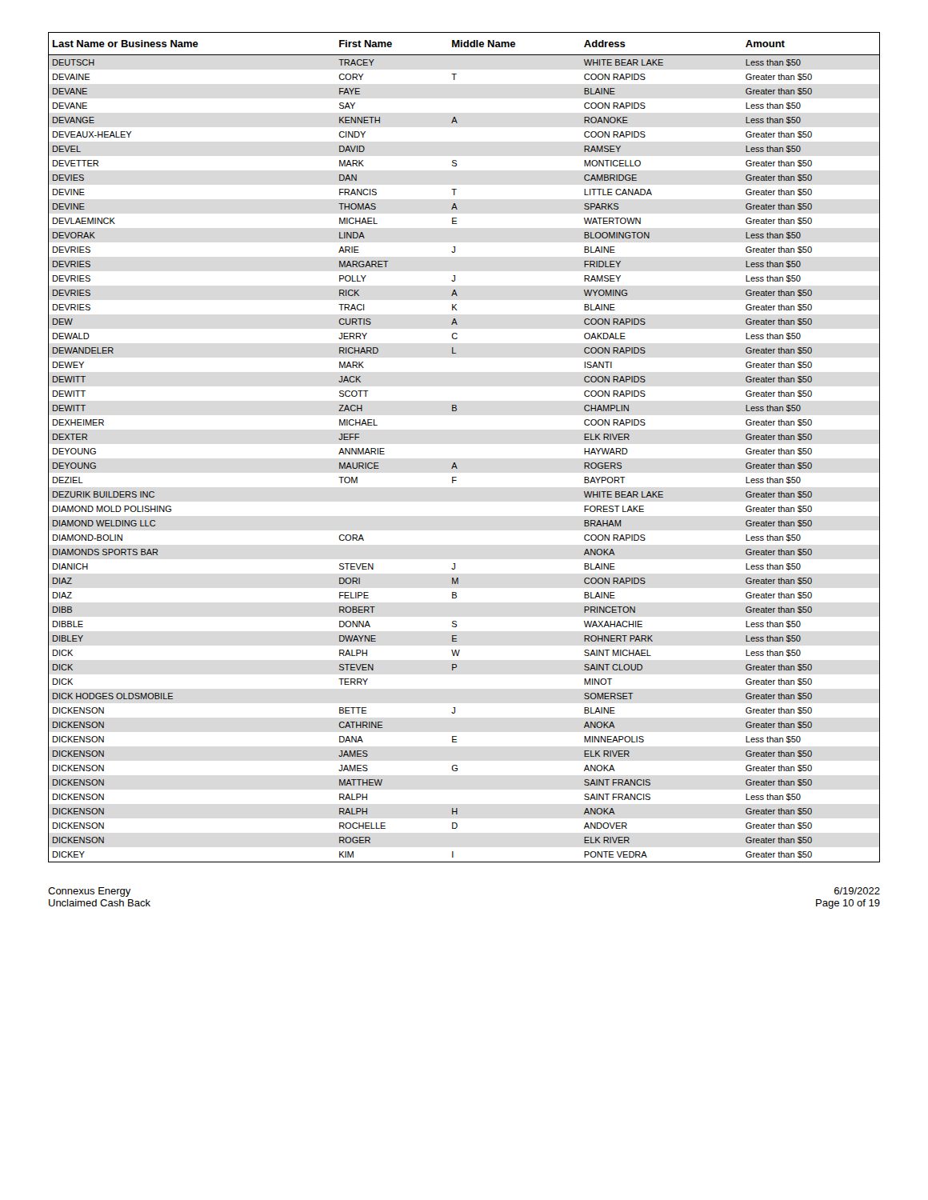| Last Name or Business Name | First Name | Middle Name | Address | Amount |
| --- | --- | --- | --- | --- |
| DEUTSCH | TRACEY | | WHITE BEAR LAKE | Less than $50 |
| DEVAINE | CORY | T | COON RAPIDS | Greater than $50 |
| DEVANE | FAYE | | BLAINE | Greater than $50 |
| DEVANE | SAY | | COON RAPIDS | Less than $50 |
| DEVANGE | KENNETH | A | ROANOKE | Less than $50 |
| DEVEAUX-HEALEY | CINDY | | COON RAPIDS | Greater than $50 |
| DEVEL | DAVID | | RAMSEY | Less than $50 |
| DEVETTER | MARK | S | MONTICELLO | Greater than $50 |
| DEVIES | DAN | | CAMBRIDGE | Greater than $50 |
| DEVINE | FRANCIS | T | LITTLE CANADA | Greater than $50 |
| DEVINE | THOMAS | A | SPARKS | Greater than $50 |
| DEVLAEMINCK | MICHAEL | E | WATERTOWN | Greater than $50 |
| DEVORAK | LINDA | | BLOOMINGTON | Less than $50 |
| DEVRIES | ARIE | J | BLAINE | Greater than $50 |
| DEVRIES | MARGARET | | FRIDLEY | Less than $50 |
| DEVRIES | POLLY | J | RAMSEY | Less than $50 |
| DEVRIES | RICK | A | WYOMING | Greater than $50 |
| DEVRIES | TRACI | K | BLAINE | Greater than $50 |
| DEW | CURTIS | A | COON RAPIDS | Greater than $50 |
| DEWALD | JERRY | C | OAKDALE | Less than $50 |
| DEWANDELER | RICHARD | L | COON RAPIDS | Greater than $50 |
| DEWEY | MARK | | ISANTI | Greater than $50 |
| DEWITT | JACK | | COON RAPIDS | Greater than $50 |
| DEWITT | SCOTT | | COON RAPIDS | Greater than $50 |
| DEWITT | ZACH | B | CHAMPLIN | Less than $50 |
| DEXHEIMER | MICHAEL | | COON RAPIDS | Greater than $50 |
| DEXTER | JEFF | | ELK RIVER | Greater than $50 |
| DEYOUNG | ANNMARIE | | HAYWARD | Greater than $50 |
| DEYOUNG | MAURICE | A | ROGERS | Greater than $50 |
| DEZIEL | TOM | F | BAYPORT | Less than $50 |
| DEZURIK BUILDERS INC | | | WHITE BEAR LAKE | Greater than $50 |
| DIAMOND MOLD POLISHING | | | FOREST LAKE | Greater than $50 |
| DIAMOND WELDING LLC | | | BRAHAM | Greater than $50 |
| DIAMOND-BOLIN | CORA | | COON RAPIDS | Less than $50 |
| DIAMONDS SPORTS BAR | | | ANOKA | Greater than $50 |
| DIANICH | STEVEN | J | BLAINE | Less than $50 |
| DIAZ | DORI | M | COON RAPIDS | Greater than $50 |
| DIAZ | FELIPE | B | BLAINE | Greater than $50 |
| DIBB | ROBERT | | PRINCETON | Greater than $50 |
| DIBBLE | DONNA | S | WAXAHACHIE | Less than $50 |
| DIBLEY | DWAYNE | E | ROHNERT PARK | Less than $50 |
| DICK | RALPH | W | SAINT MICHAEL | Less than $50 |
| DICK | STEVEN | P | SAINT CLOUD | Greater than $50 |
| DICK | TERRY | | MINOT | Greater than $50 |
| DICK HODGES OLDSMOBILE | | | SOMERSET | Greater than $50 |
| DICKENSON | BETTE | J | BLAINE | Greater than $50 |
| DICKENSON | CATHRINE | | ANOKA | Greater than $50 |
| DICKENSON | DANA | E | MINNEAPOLIS | Less than $50 |
| DICKENSON | JAMES | | ELK RIVER | Greater than $50 |
| DICKENSON | JAMES | G | ANOKA | Greater than $50 |
| DICKENSON | MATTHEW | | SAINT FRANCIS | Greater than $50 |
| DICKENSON | RALPH | | SAINT FRANCIS | Less than $50 |
| DICKENSON | RALPH | H | ANOKA | Greater than $50 |
| DICKENSON | ROCHELLE | D | ANDOVER | Greater than $50 |
| DICKENSON | ROGER | | ELK RIVER | Greater than $50 |
| DICKEY | KIM | I | PONTE VEDRA | Greater than $50 |
Connexus Energy
Unclaimed Cash Back
6/19/2022
Page 10 of 19